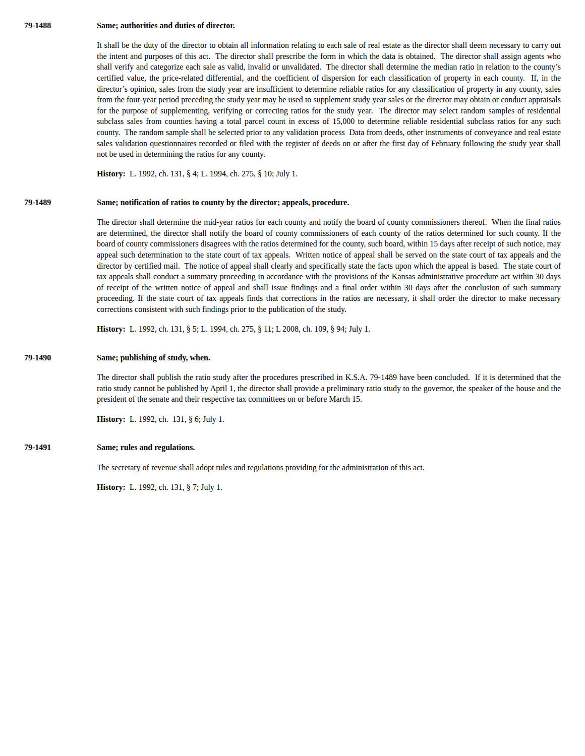79-1488
Same; authorities and duties of director.
It shall be the duty of the director to obtain all information relating to each sale of real estate as the director shall deem necessary to carry out the intent and purposes of this act. The director shall prescribe the form in which the data is obtained. The director shall assign agents who shall verify and categorize each sale as valid, invalid or unvalidated. The director shall determine the median ratio in relation to the county’s certified value, the price-related differential, and the coefficient of dispersion for each classification of property in each county. If, in the director’s opinion, sales from the study year are insufficient to determine reliable ratios for any classification of property in any county, sales from the four-year period preceding the study year may be used to supplement study year sales or the director may obtain or conduct appraisals for the purpose of supplementing, verifying or correcting ratios for the study year. The director may select random samples of residential subclass sales from counties having a total parcel count in excess of 15,000 to determine reliable residential subclass ratios for any such county. The random sample shall be selected prior to any validation process Data from deeds, other instruments of conveyance and real estate sales validation questionnaires recorded or filed with the register of deeds on or after the first day of February following the study year shall not be used in determining the ratios for any county.
History: L. 1992, ch. 131, § 4; L. 1994, ch. 275, § 10; July 1.
79-1489
Same; notification of ratios to county by the director; appeals, procedure.
The director shall determine the mid-year ratios for each county and notify the board of county commissioners thereof. When the final ratios are determined, the director shall notify the board of county commissioners of each county of the ratios determined for such county. If the board of county commissioners disagrees with the ratios determined for the county, such board, within 15 days after receipt of such notice, may appeal such determination to the state court of tax appeals. Written notice of appeal shall be served on the state court of tax appeals and the director by certified mail. The notice of appeal shall clearly and specifically state the facts upon which the appeal is based. The state court of tax appeals shall conduct a summary proceeding in accordance with the provisions of the Kansas administrative procedure act within 30 days of receipt of the written notice of appeal and shall issue findings and a final order within 30 days after the conclusion of such summary proceeding. If the state court of tax appeals finds that corrections in the ratios are necessary, it shall order the director to make necessary corrections consistent with such findings prior to the publication of the study.
History: L. 1992, ch. 131, § 5; L. 1994, ch. 275, § 11; L 2008, ch. 109, § 94; July 1.
79-1490
Same; publishing of study, when.
The director shall publish the ratio study after the procedures prescribed in K.S.A. 79-1489 have been concluded. If it is determined that the ratio study cannot be published by April 1, the director shall provide a preliminary ratio study to the governor, the speaker of the house and the president of the senate and their respective tax committees on or before March 15.
History: L. 1992, ch. 131, § 6; July 1.
79-1491
Same; rules and regulations.
The secretary of revenue shall adopt rules and regulations providing for the administration of this act.
History: L. 1992, ch. 131, § 7; July 1.